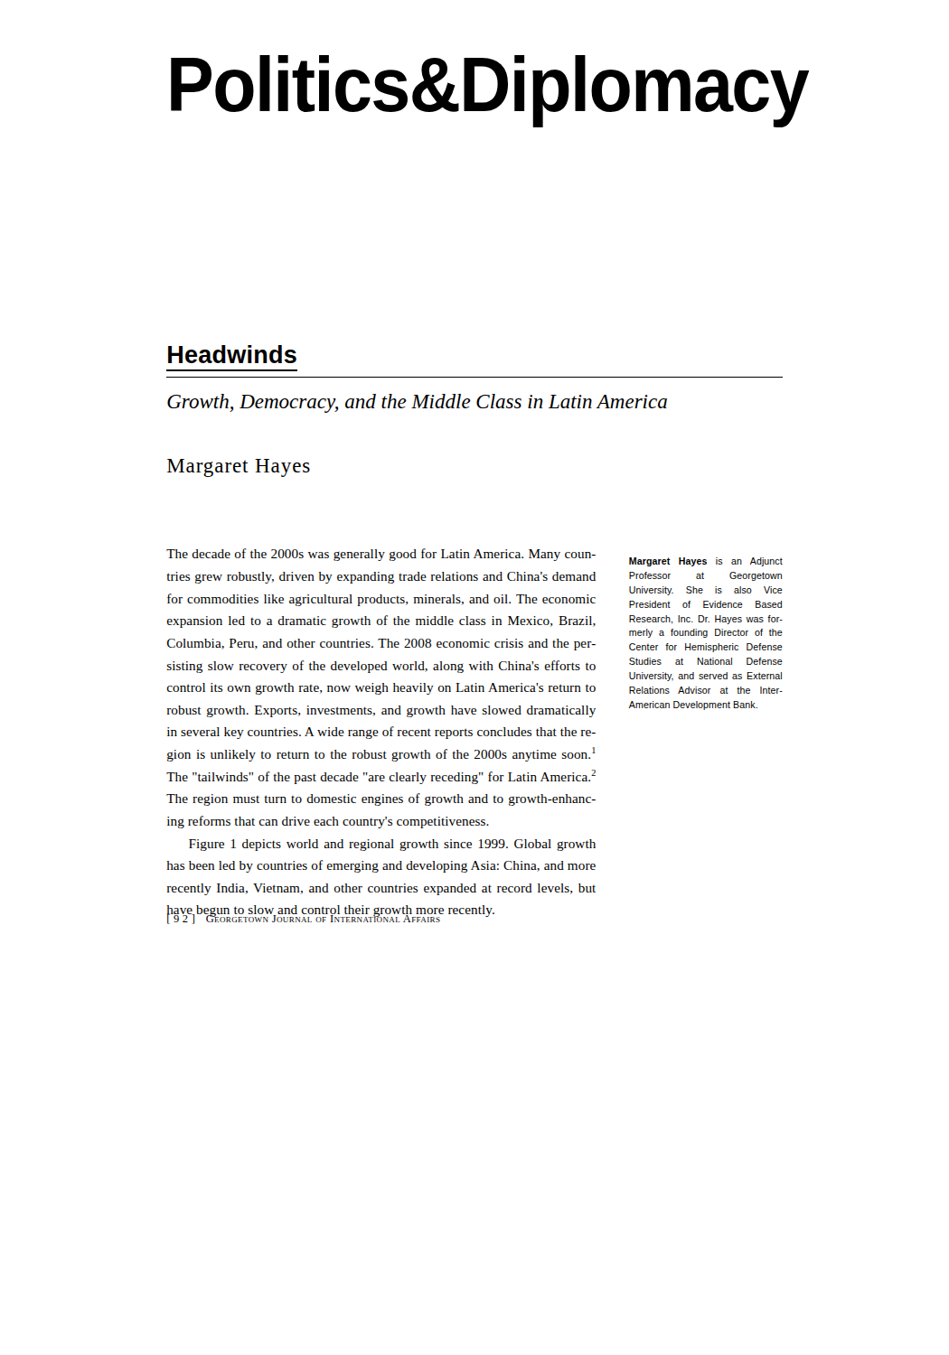Politics&Diplomacy
Headwinds
Growth, Democracy, and the Middle Class in Latin America
Margaret Hayes
The decade of the 2000s was generally good for Latin America. Many countries grew robustly, driven by expanding trade relations and China's demand for commodities like agricultural products, minerals, and oil. The economic expansion led to a dramatic growth of the middle class in Mexico, Brazil, Columbia, Peru, and other countries. The 2008 economic crisis and the persisting slow recovery of the developed world, along with China's efforts to control its own growth rate, now weigh heavily on Latin America's return to robust growth. Exports, investments, and growth have slowed dramatically in several key countries. A wide range of recent reports concludes that the region is unlikely to return to the robust growth of the 2000s anytime soon.1 The "tailwinds" of the past decade "are clearly receding" for Latin America.2 The region must turn to domestic engines of growth and to growth-enhancing reforms that can drive each country's competitiveness.
Figure 1 depicts world and regional growth since 1999. Global growth has been led by countries of emerging and developing Asia: China, and more recently India, Vietnam, and other countries expanded at record levels, but have begun to slow and control their growth more recently.
Margaret Hayes is an Adjunct Professor at Georgetown University. She is also Vice President of Evidence Based Research, Inc. Dr. Hayes was formerly a founding Director of the Center for Hemispheric Defense Studies at National Defense University, and served as External Relations Advisor at the Inter-American Development Bank.
[ 9 2 ] Georgetown Journal of International Affairs